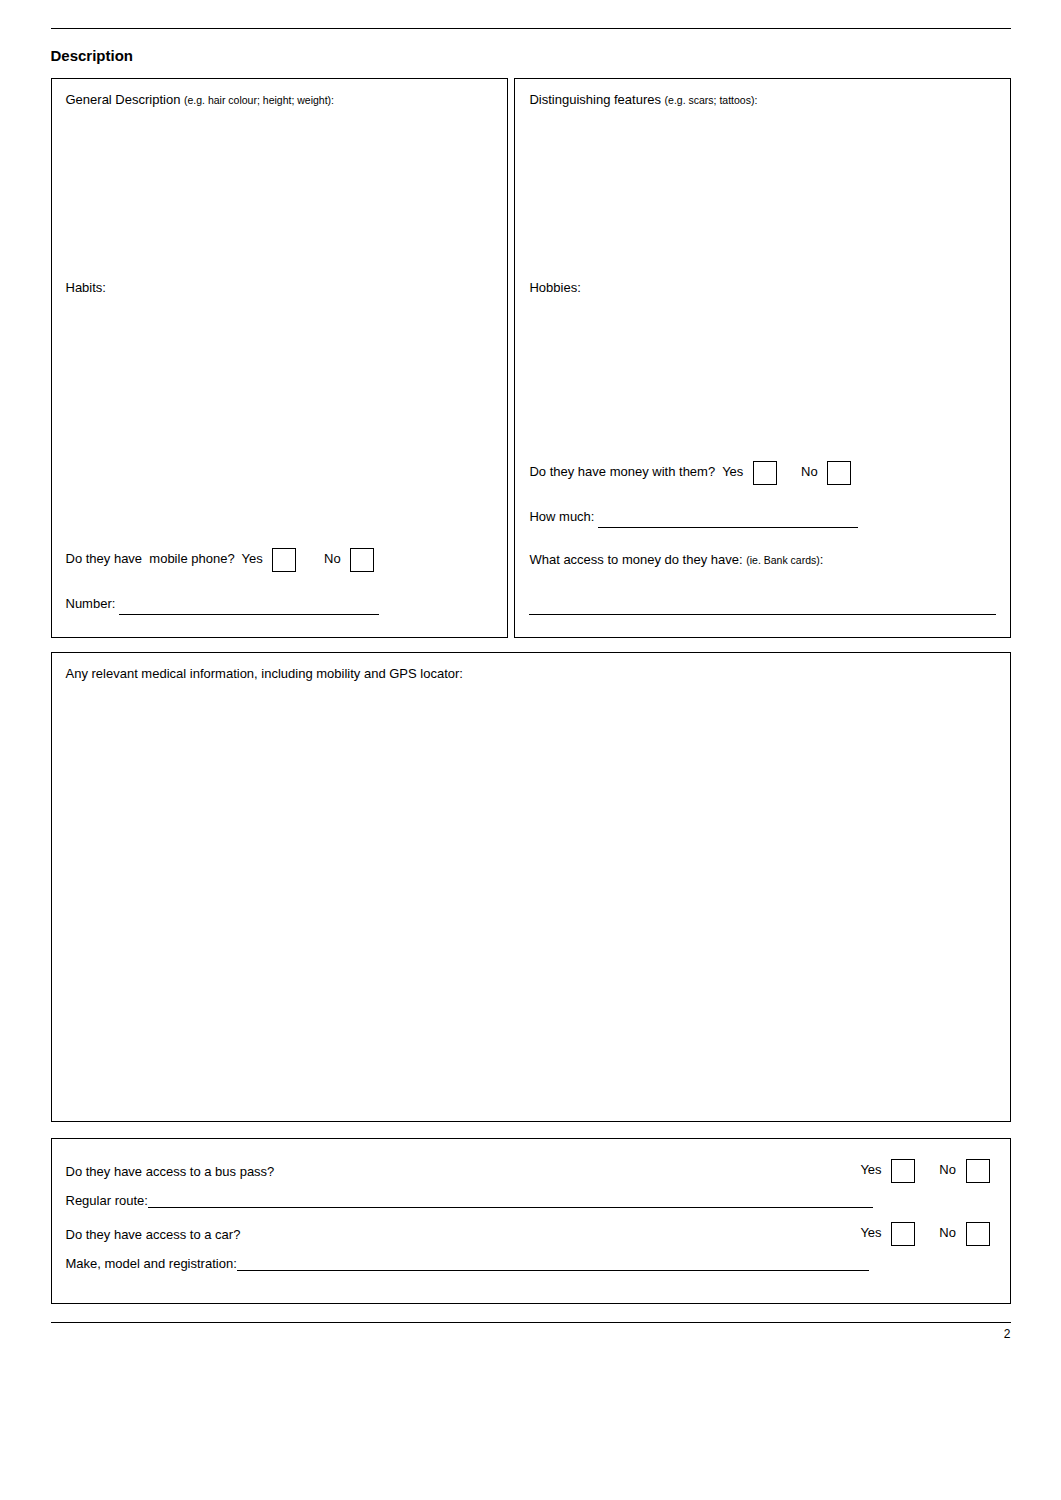Description
General Description (e.g. hair colour; height; weight):
Habits:
Do they have mobile phone? Yes No
Number:
Distinguishing features (e.g. scars; tattoos):
Hobbies:
Do they have money with them? Yes No
How much:
What access to money do they have: (ie. Bank cards):
Any relevant medical information, including mobility and GPS locator:
Do they have access to a bus pass? Yes No
Regular route:
Do they have access to a car? Yes No
Make, model and registration:
2